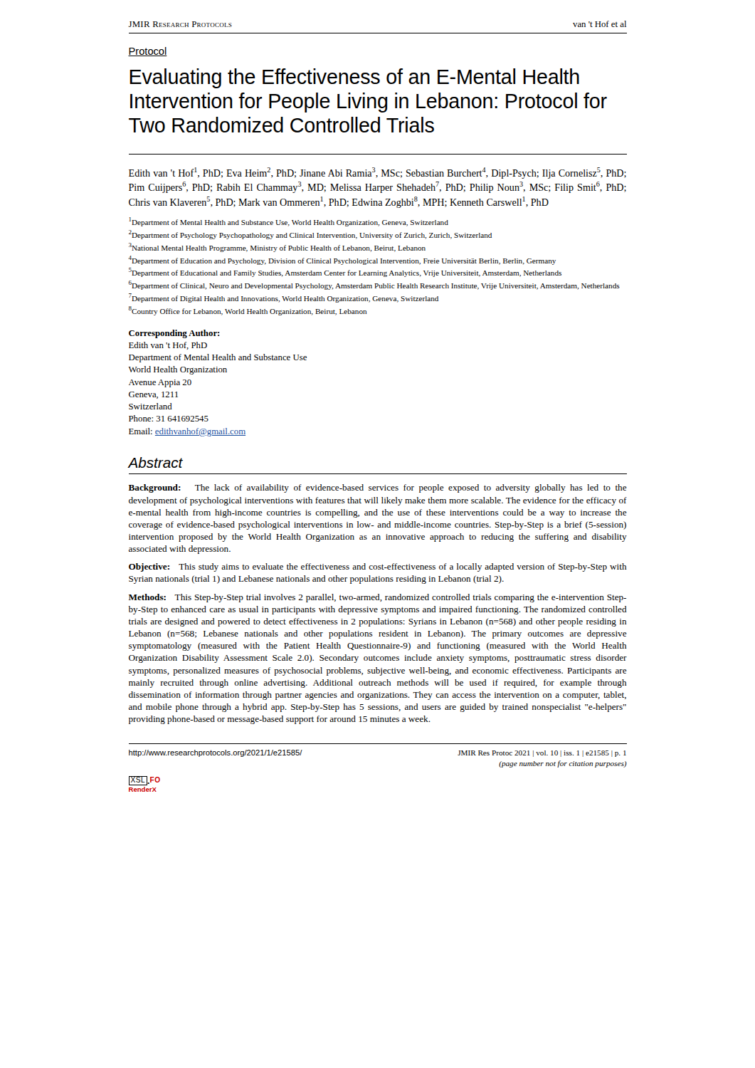JMIR Research Protocols
van 't Hof et al
Protocol
Evaluating the Effectiveness of an E-Mental Health Intervention for People Living in Lebanon: Protocol for Two Randomized Controlled Trials
Edith van 't Hof1, PhD; Eva Heim2, PhD; Jinane Abi Ramia3, MSc; Sebastian Burchert4, Dipl-Psych; Ilja Cornelisz5, PhD; Pim Cuijpers6, PhD; Rabih El Chammay3, MD; Melissa Harper Shehadeh7, PhD; Philip Noun3, MSc; Filip Smit6, PhD; Chris van Klaveren5, PhD; Mark van Ommeren1, PhD; Edwina Zoghbi8, MPH; Kenneth Carswell1, PhD
1Department of Mental Health and Substance Use, World Health Organization, Geneva, Switzerland
2Department of Psychology Psychopathology and Clinical Intervention, University of Zurich, Zurich, Switzerland
3National Mental Health Programme, Ministry of Public Health of Lebanon, Beirut, Lebanon
4Department of Education and Psychology, Division of Clinical Psychological Intervention, Freie Universität Berlin, Berlin, Germany
5Department of Educational and Family Studies, Amsterdam Center for Learning Analytics, Vrije Universiteit, Amsterdam, Netherlands
6Department of Clinical, Neuro and Developmental Psychology, Amsterdam Public Health Research Institute, Vrije Universiteit, Amsterdam, Netherlands
7Department of Digital Health and Innovations, World Health Organization, Geneva, Switzerland
8Country Office for Lebanon, World Health Organization, Beirut, Lebanon
Corresponding Author:
Edith van 't Hof, PhD
Department of Mental Health and Substance Use
World Health Organization
Avenue Appia 20
Geneva, 1211
Switzerland
Phone: 31 641692545
Email: edithvanhof@gmail.com
Abstract
Background: The lack of availability of evidence-based services for people exposed to adversity globally has led to the development of psychological interventions with features that will likely make them more scalable. The evidence for the efficacy of e-mental health from high-income countries is compelling, and the use of these interventions could be a way to increase the coverage of evidence-based psychological interventions in low- and middle-income countries. Step-by-Step is a brief (5-session) intervention proposed by the World Health Organization as an innovative approach to reducing the suffering and disability associated with depression.
Objective: This study aims to evaluate the effectiveness and cost-effectiveness of a locally adapted version of Step-by-Step with Syrian nationals (trial 1) and Lebanese nationals and other populations residing in Lebanon (trial 2).
Methods: This Step-by-Step trial involves 2 parallel, two-armed, randomized controlled trials comparing the e-intervention Step-by-Step to enhanced care as usual in participants with depressive symptoms and impaired functioning. The randomized controlled trials are designed and powered to detect effectiveness in 2 populations: Syrians in Lebanon (n=568) and other people residing in Lebanon (n=568; Lebanese nationals and other populations resident in Lebanon). The primary outcomes are depressive symptomatology (measured with the Patient Health Questionnaire-9) and functioning (measured with the World Health Organization Disability Assessment Scale 2.0). Secondary outcomes include anxiety symptoms, posttraumatic stress disorder symptoms, personalized measures of psychosocial problems, subjective well-being, and economic effectiveness. Participants are mainly recruited through online advertising. Additional outreach methods will be used if required, for example through dissemination of information through partner agencies and organizations. They can access the intervention on a computer, tablet, and mobile phone through a hybrid app. Step-by-Step has 5 sessions, and users are guided by trained nonspecialist "e-helpers" providing phone-based or message-based support for around 15 minutes a week.
http://www.researchprotocols.org/2021/1/e21585/
JMIR Res Protoc 2021 | vol. 10 | iss. 1 | e21585 | p. 1
(page number not for citation purposes)
XSL•FO
RenderX